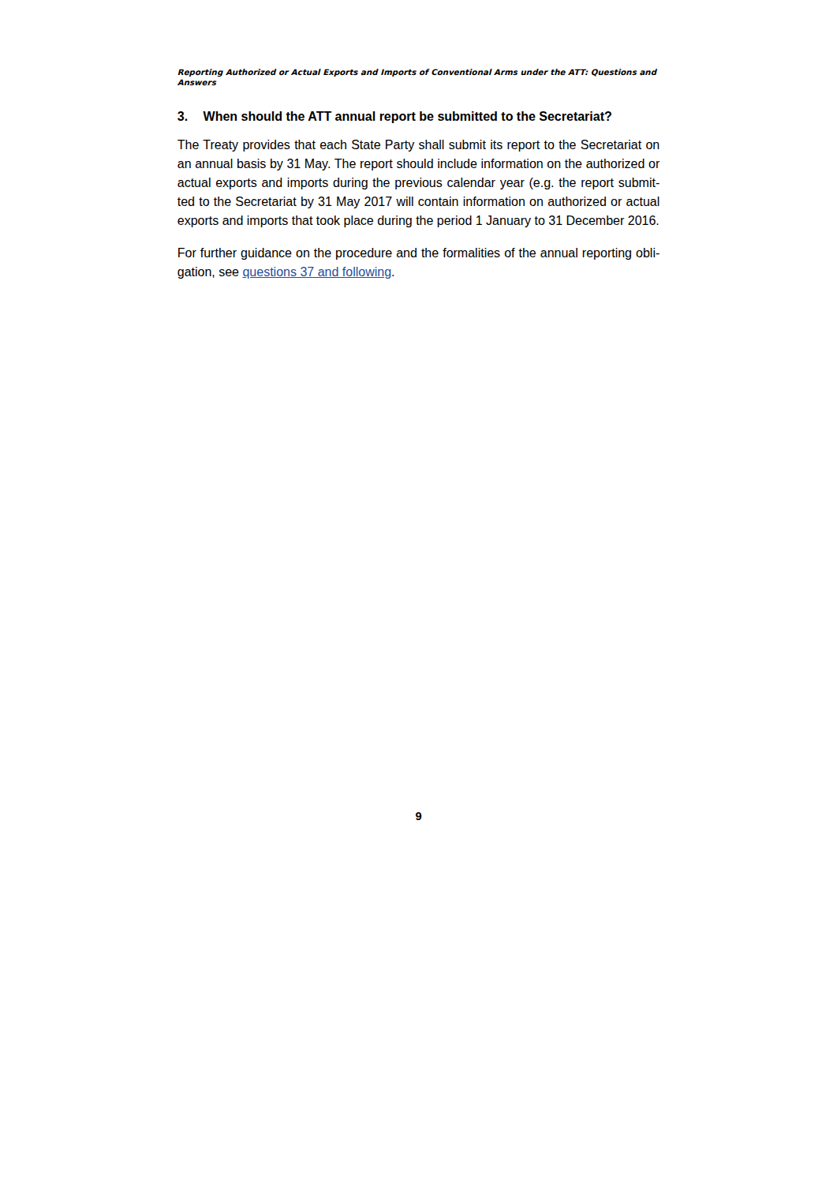Reporting Authorized or Actual Exports and Imports of Conventional Arms under the ATT: Questions and Answers
3. When should the ATT annual report be submitted to the Secretariat?
The Treaty provides that each State Party shall submit its report to the Secretariat on an annual basis by 31 May. The report should include information on the authorized or actual exports and imports during the previous calendar year (e.g. the report submitted to the Secretariat by 31 May 2017 will contain information on authorized or actual exports and imports that took place during the period 1 January to 31 December 2016.
For further guidance on the procedure and the formalities of the annual reporting obligation, see questions 37 and following.
9